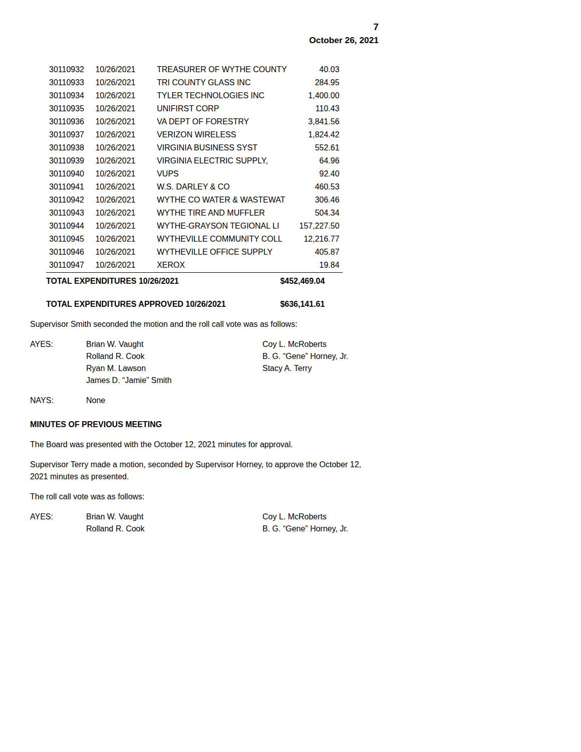7 October 26, 2021
| 30110932 | 10/26/2021 | TREASURER OF WYTHE COUNTY | 40.03 |
| 30110933 | 10/26/2021 | TRI COUNTY GLASS INC | 284.95 |
| 30110934 | 10/26/2021 | TYLER TECHNOLOGIES INC | 1,400.00 |
| 30110935 | 10/26/2021 | UNIFIRST CORP | 110.43 |
| 30110936 | 10/26/2021 | VA DEPT OF FORESTRY | 3,841.56 |
| 30110937 | 10/26/2021 | VERIZON WIRELESS | 1,824.42 |
| 30110938 | 10/26/2021 | VIRGINIA BUSINESS SYST | 552.61 |
| 30110939 | 10/26/2021 | VIRGINIA ELECTRIC SUPPLY, | 64.96 |
| 30110940 | 10/26/2021 | VUPS | 92.40 |
| 30110941 | 10/26/2021 | W.S. DARLEY & CO | 460.53 |
| 30110942 | 10/26/2021 | WYTHE CO WATER & WASTEWAT | 306.46 |
| 30110943 | 10/26/2021 | WYTHE TIRE AND MUFFLER | 504.34 |
| 30110944 | 10/26/2021 | WYTHE-GRAYSON TEGIONAL LI | 157,227.50 |
| 30110945 | 10/26/2021 | WYTHEVILLE COMMUNITY COLL | 12,216.77 |
| 30110946 | 10/26/2021 | WYTHEVILLE OFFICE SUPPLY | 405.87 |
| 30110947 | 10/26/2021 | XEROX | 19.84 |
TOTAL EXPENDITURES 10/26/2021 $452,469.04
TOTAL EXPENDITURES APPROVED 10/26/2021 $636,141.61
Supervisor Smith seconded the motion and the roll call vote was as follows:
| AYES: | Brian W. Vaught | Coy L. McRoberts |
| | Rolland R. Cook | B. G. “Gene” Horney, Jr. |
| | Ryan M. Lawson | Stacy A. Terry |
| | James D. “Jamie” Smith | |
| NAYS: | None | |
MINUTES OF PREVIOUS MEETING
The Board was presented with the October 12, 2021 minutes for approval.
Supervisor Terry made a motion, seconded by Supervisor Horney, to approve the October 12, 2021 minutes as presented.
The roll call vote was as follows:
| AYES: | Brian W. Vaught | Coy L. McRoberts |
| | Rolland R. Cook | B. G. “Gene” Horney, Jr. |